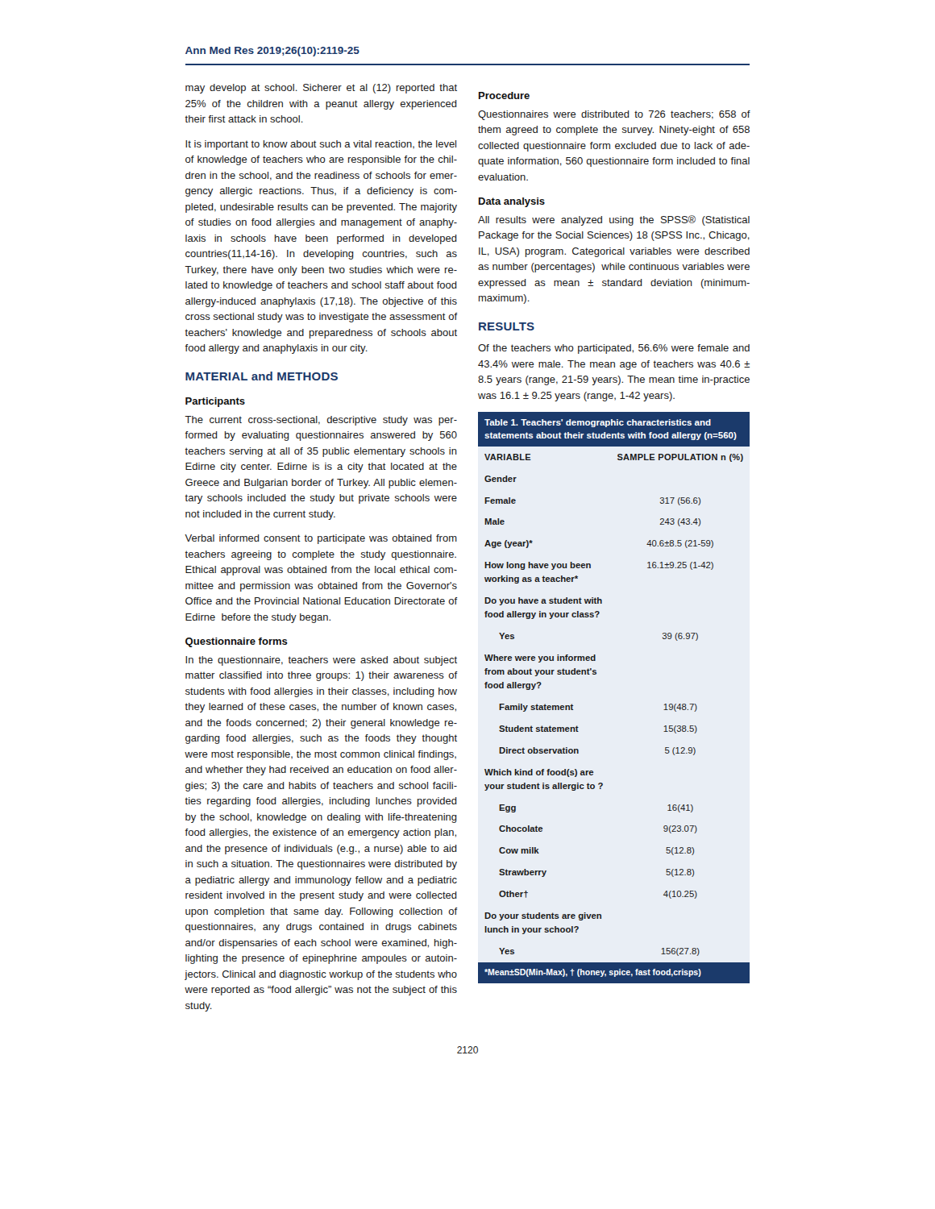Ann Med Res 2019;26(10):2119-25
may develop at school. Sicherer et al (12) reported that 25% of the children with a peanut allergy experienced their first attack in school.
It is important to know about such a vital reaction, the level of knowledge of teachers who are responsible for the children in the school, and the readiness of schools for emergency allergic reactions. Thus, if a deficiency is completed, undesirable results can be prevented. The majority of studies on food allergies and management of anaphylaxis in schools have been performed in developed countries(11,14-16). In developing countries, such as Turkey, there have only been two studies which were related to knowledge of teachers and school staff about food allergy-induced anaphylaxis (17,18). The objective of this cross sectional study was to investigate the assessment of teachers' knowledge and preparedness of schools about food allergy and anaphylaxis in our city.
MATERIAL and METHODS
Participants
The current cross-sectional, descriptive study was performed by evaluating questionnaires answered by 560 teachers serving at all of 35 public elementary schools in Edirne city center. Edirne is is a city that located at the Greece and Bulgarian border of Turkey. All public elementary schools included the study but private schools were not included in the current study.
Verbal informed consent to participate was obtained from teachers agreeing to complete the study questionnaire. Ethical approval was obtained from the local ethical committee and permission was obtained from the Governor's Office and the Provincial National Education Directorate of Edirne before the study began.
Questionnaire forms
In the questionnaire, teachers were asked about subject matter classified into three groups: 1) their awareness of students with food allergies in their classes, including how they learned of these cases, the number of known cases, and the foods concerned; 2) their general knowledge regarding food allergies, such as the foods they thought were most responsible, the most common clinical findings, and whether they had received an education on food allergies; 3) the care and habits of teachers and school facilities regarding food allergies, including lunches provided by the school, knowledge on dealing with life-threatening food allergies, the existence of an emergency action plan, and the presence of individuals (e.g., a nurse) able to aid in such a situation. The questionnaires were distributed by a pediatric allergy and immunology fellow and a pediatric resident involved in the present study and were collected upon completion that same day. Following collection of questionnaires, any drugs contained in drugs cabinets and/or dispensaries of each school were examined, highlighting the presence of epinephrine ampoules or autoinjectors. Clinical and diagnostic workup of the students who were reported as “food allergic” was not the subject of this study.
Procedure
Questionnaires were distributed to 726 teachers; 658 of them agreed to complete the survey. Ninety-eight of 658 collected questionnaire form excluded due to lack of adequate information, 560 questionnaire form included to final evaluation.
Data analysis
All results were analyzed using the SPSS® (Statistical Package for the Social Sciences) 18 (SPSS Inc., Chicago, IL, USA) program. Categorical variables were described as number (percentages) while continuous variables were expressed as mean ± standard deviation (minimum-maximum).
RESULTS
Of the teachers who participated, 56.6% were female and 43.4% were male. The mean age of teachers was 40.6 ± 8.5 years (range, 21-59 years). The mean time in-practice was 16.1 ± 9.25 years (range, 1-42 years).
Table 1. Teachers' demographic characteristics and statements about their students with food allergy (n=560)
| VARIABLE | SAMPLE POPULATION n (%) |
| Gender | |
| Female | 317 (56.6) |
| Male | 243 (43.4) |
| Age (year)* | 40.6±8.5 (21-59) |
| How long have you been working as a teacher* | 16.1±9.25 (1-42) |
| Do you have a student with food allergy in your class? | |
| Yes | 39 (6.97) |
| Where were you informed from about your student's food allergy? | |
| Family statement | 19(48.7) |
| Student statement | 15(38.5) |
| Direct observation | 5 (12.9) |
| Which kind of food(s) are your student is allergic to ? | |
| Egg | 16(41) |
| Chocolate | 9(23.07) |
| Cow milk | 5(12.8) |
| Strawberry | 5(12.8) |
| Other† | 4(10.25) |
| Do your students are given lunch in your school? | |
| Yes | 156(27.8) |
| *Mean±SD(Min-Max), † (honey, spice, fast food,crisps) |
2120